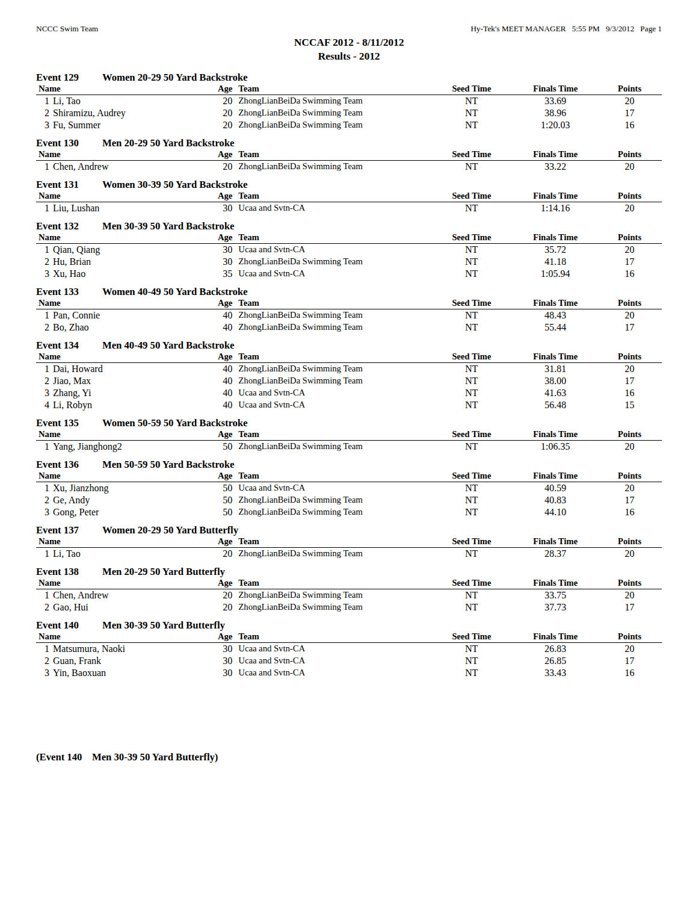NCCC Swim Team
Hy-Tek's MEET MANAGER 5:55 PM 9/3/2012 Page 1
NCCAF 2012 - 8/11/2012
Results - 2012
Event 129 Women 20-29 50 Yard Backstroke
| Name | Age | Team | Seed Time | Finals Time | Points |
| --- | --- | --- | --- | --- | --- |
| 1 Li, Tao | 20 | ZhongLianBeiDa Swimming Team | NT | 33.69 | 20 |
| 2 Shiramizu, Audrey | 20 | ZhongLianBeiDa Swimming Team | NT | 38.96 | 17 |
| 3 Fu, Summer | 20 | ZhongLianBeiDa Swimming Team | NT | 1:20.03 | 16 |
Event 130 Men 20-29 50 Yard Backstroke
| Name | Age | Team | Seed Time | Finals Time | Points |
| --- | --- | --- | --- | --- | --- |
| 1 Chen, Andrew | 20 | ZhongLianBeiDa Swimming Team | NT | 33.22 | 20 |
Event 131 Women 30-39 50 Yard Backstroke
| Name | Age | Team | Seed Time | Finals Time | Points |
| --- | --- | --- | --- | --- | --- |
| 1 Liu, Lushan | 30 | Ucaa and Svtn-CA | NT | 1:14.16 | 20 |
Event 132 Men 30-39 50 Yard Backstroke
| Name | Age | Team | Seed Time | Finals Time | Points |
| --- | --- | --- | --- | --- | --- |
| 1 Qian, Qiang | 30 | Ucaa and Svtn-CA | NT | 35.72 | 20 |
| 2 Hu, Brian | 30 | ZhongLianBeiDa Swimming Team | NT | 41.18 | 17 |
| 3 Xu, Hao | 35 | Ucaa and Svtn-CA | NT | 1:05.94 | 16 |
Event 133 Women 40-49 50 Yard Backstroke
| Name | Age | Team | Seed Time | Finals Time | Points |
| --- | --- | --- | --- | --- | --- |
| 1 Pan, Connie | 40 | ZhongLianBeiDa Swimming Team | NT | 48.43 | 20 |
| 2 Bo, Zhao | 40 | ZhongLianBeiDa Swimming Team | NT | 55.44 | 17 |
Event 134 Men 40-49 50 Yard Backstroke
| Name | Age | Team | Seed Time | Finals Time | Points |
| --- | --- | --- | --- | --- | --- |
| 1 Dai, Howard | 40 | ZhongLianBeiDa Swimming Team | NT | 31.81 | 20 |
| 2 Jiao, Max | 40 | ZhongLianBeiDa Swimming Team | NT | 38.00 | 17 |
| 3 Zhang, Yi | 40 | Ucaa and Svtn-CA | NT | 41.63 | 16 |
| 4 Li, Robyn | 40 | Ucaa and Svtn-CA | NT | 56.48 | 15 |
Event 135 Women 50-59 50 Yard Backstroke
| Name | Age | Team | Seed Time | Finals Time | Points |
| --- | --- | --- | --- | --- | --- |
| 1 Yang, Jianghong2 | 50 | ZhongLianBeiDa Swimming Team | NT | 1:06.35 | 20 |
Event 136 Men 50-59 50 Yard Backstroke
| Name | Age | Team | Seed Time | Finals Time | Points |
| --- | --- | --- | --- | --- | --- |
| 1 Xu, Jianzhong | 50 | Ucaa and Svtn-CA | NT | 40.59 | 20 |
| 2 Ge, Andy | 50 | ZhongLianBeiDa Swimming Team | NT | 40.83 | 17 |
| 3 Gong, Peter | 50 | ZhongLianBeiDa Swimming Team | NT | 44.10 | 16 |
Event 137 Women 20-29 50 Yard Butterfly
| Name | Age | Team | Seed Time | Finals Time | Points |
| --- | --- | --- | --- | --- | --- |
| 1 Li, Tao | 20 | ZhongLianBeiDa Swimming Team | NT | 28.37 | 20 |
Event 138 Men 20-29 50 Yard Butterfly
| Name | Age | Team | Seed Time | Finals Time | Points |
| --- | --- | --- | --- | --- | --- |
| 1 Chen, Andrew | 20 | ZhongLianBeiDa Swimming Team | NT | 33.75 | 20 |
| 2 Gao, Hui | 20 | ZhongLianBeiDa Swimming Team | NT | 37.73 | 17 |
Event 140 Men 30-39 50 Yard Butterfly
| Name | Age | Team | Seed Time | Finals Time | Points |
| --- | --- | --- | --- | --- | --- |
| 1 Matsumura, Naoki | 30 | Ucaa and Svtn-CA | NT | 26.83 | 20 |
| 2 Guan, Frank | 30 | Ucaa and Svtn-CA | NT | 26.85 | 17 |
| 3 Yin, Baoxuan | 30 | Ucaa and Svtn-CA | NT | 33.43 | 16 |
(Event 140 Men 30-39 50 Yard Butterfly)